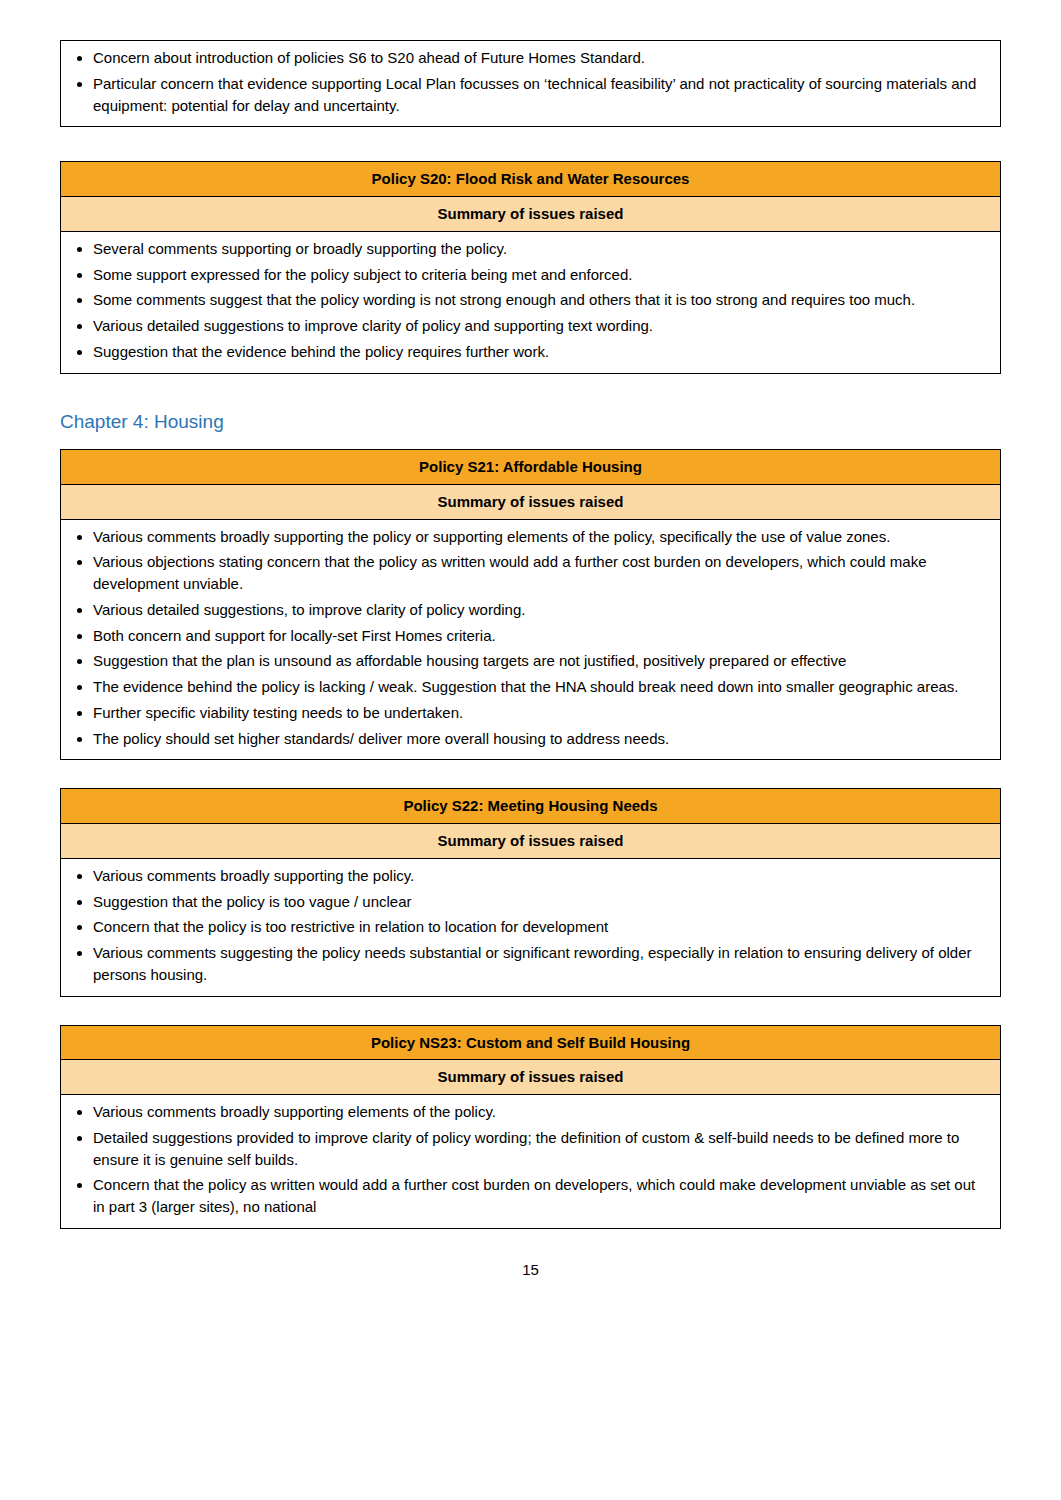| Concern about introduction of policies S6 to S20 ahead of Future Homes Standard. Particular concern that evidence supporting Local Plan focusses on ‘technical feasibility’ and not practicality of sourcing materials and equipment: potential for delay and uncertainty. |
| Policy S20: Flood Risk and Water Resources |
| Summary of issues raised |
| Several comments supporting or broadly supporting the policy. Some support expressed for the policy subject to criteria being met and enforced. Some comments suggest that the policy wording is not strong enough and others that it is too strong and requires too much. Various detailed suggestions to improve clarity of policy and supporting text wording. Suggestion that the evidence behind the policy requires further work. |
Chapter 4: Housing
| Policy S21: Affordable Housing |
| Summary of issues raised |
| Various comments broadly supporting the policy or supporting elements of the policy, specifically the use of value zones. Various objections stating concern that the policy as written would add a further cost burden on developers, which could make development unviable. Various detailed suggestions, to improve clarity of policy wording. Both concern and support for locally-set First Homes criteria. Suggestion that the plan is unsound as affordable housing targets are not justified, positively prepared or effective The evidence behind the policy is lacking / weak. Suggestion that the HNA should break need down into smaller geographic areas. Further specific viability testing needs to be undertaken. The policy should set higher standards/ deliver more overall housing to address needs. |
| Policy S22: Meeting Housing Needs |
| Summary of issues raised |
| Various comments broadly supporting the policy. Suggestion that the policy is too vague / unclear Concern that the policy is too restrictive in relation to location for development Various comments suggesting the policy needs substantial or significant rewording, especially in relation to ensuring delivery of older persons housing. |
| Policy NS23: Custom and Self Build Housing |
| Summary of issues raised |
| Various comments broadly supporting elements of the policy. Detailed suggestions provided to improve clarity of policy wording; the definition of custom & self-build needs to be defined more to ensure it is genuine self builds. Concern that the policy as written would add a further cost burden on developers, which could make development unviable as set out in part 3 (larger sites), no national |
15